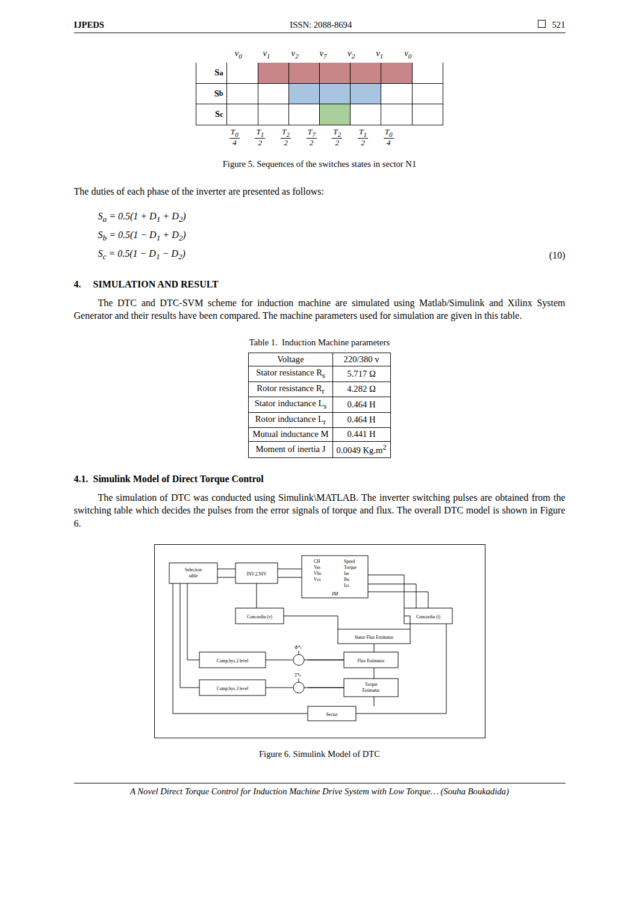IJPEDS ISSN: 2088-8694 521
v0 v1 v2 v7 v2 v1 v0
Sa
Sb
Sc
T04 T12 T22 T72 T22 T12 T04
Figure 5. Sequences of the switches states in sector N1
The duties of each phase of the inverter are presented as follows:
Sa = 0.5(1 + D1 + D2)
Sb = 0.5(1 − D1 + D2)
Sc = 0.5(1 − D1 − D2)
(10)
4. SIMULATION AND RESULT
The DTC and DTC-SVM scheme for induction machine are simulated using Matlab/Simulink and Xilinx System Generator and their results have been compared. The machine parameters used for simulation are given in this table.
Table 1. Induction Machine parameters
| Voltage | 220/380 v |
| Stator resistance R s | 5.717 Ω |
| Rotor resistance R r | 4.282 Ω |
| Stator inductance L s | 0.464 H |
| Rotor inductance L r | 0.464 H |
| Mutual inductance M | 0.441 H |
| Moment of inertia J | 0.0049 Kg.m 2 |
4.1. Simulink Model of Direct Torque Control
The simulation of DTC was conducted using Simulink\MATLAB. The inverter switching pulses are obtained from the switching table which decides the pulses from the error signals of torque and flux. The overall DTC model is shown in Figure 6.
Selection table INV.2.NIV CH Vas Vbs Vcs Speed Torque Ias Ibs Ics IM Concordia (v) Concordia (i) Stator Flux Estimator Flux Estimator Torque Estimator Comp.hys.2 level Comp.hys.3 level Sector Φ*s T*e
Figure 6. Simulink Model of DTC
A Novel Direct Torque Control for Induction Machine Drive System with Low Torque… (Souha Boukadida)